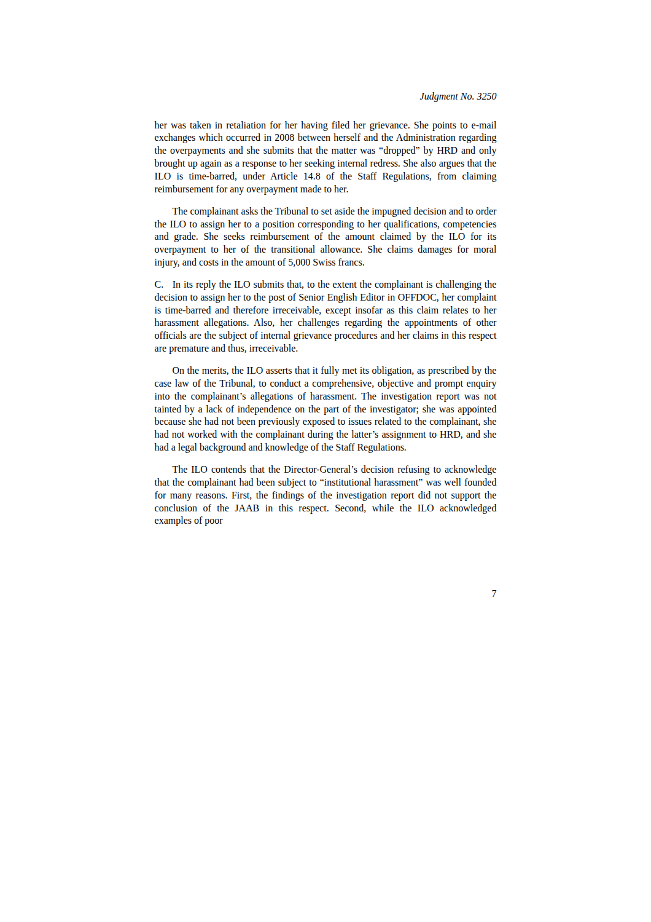Judgment No. 3250
her was taken in retaliation for her having filed her grievance. She points to e-mail exchanges which occurred in 2008 between herself and the Administration regarding the overpayments and she submits that the matter was “dropped” by HRD and only brought up again as a response to her seeking internal redress. She also argues that the ILO is time-barred, under Article 14.8 of the Staff Regulations, from claiming reimbursement for any overpayment made to her.
The complainant asks the Tribunal to set aside the impugned decision and to order the ILO to assign her to a position corresponding to her qualifications, competencies and grade. She seeks reimbursement of the amount claimed by the ILO for its overpayment to her of the transitional allowance. She claims damages for moral injury, and costs in the amount of 5,000 Swiss francs.
C. In its reply the ILO submits that, to the extent the complainant is challenging the decision to assign her to the post of Senior English Editor in OFFDOC, her complaint is time-barred and therefore irreceivable, except insofar as this claim relates to her harassment allegations. Also, her challenges regarding the appointments of other officials are the subject of internal grievance procedures and her claims in this respect are premature and thus, irreceivable.
On the merits, the ILO asserts that it fully met its obligation, as prescribed by the case law of the Tribunal, to conduct a comprehensive, objective and prompt enquiry into the complainant’s allegations of harassment. The investigation report was not tainted by a lack of independence on the part of the investigator; she was appointed because she had not been previously exposed to issues related to the complainant, she had not worked with the complainant during the latter’s assignment to HRD, and she had a legal background and knowledge of the Staff Regulations.
The ILO contends that the Director-General’s decision refusing to acknowledge that the complainant had been subject to “institutional harassment” was well founded for many reasons. First, the findings of the investigation report did not support the conclusion of the JAAB in this respect. Second, while the ILO acknowledged examples of poor
7